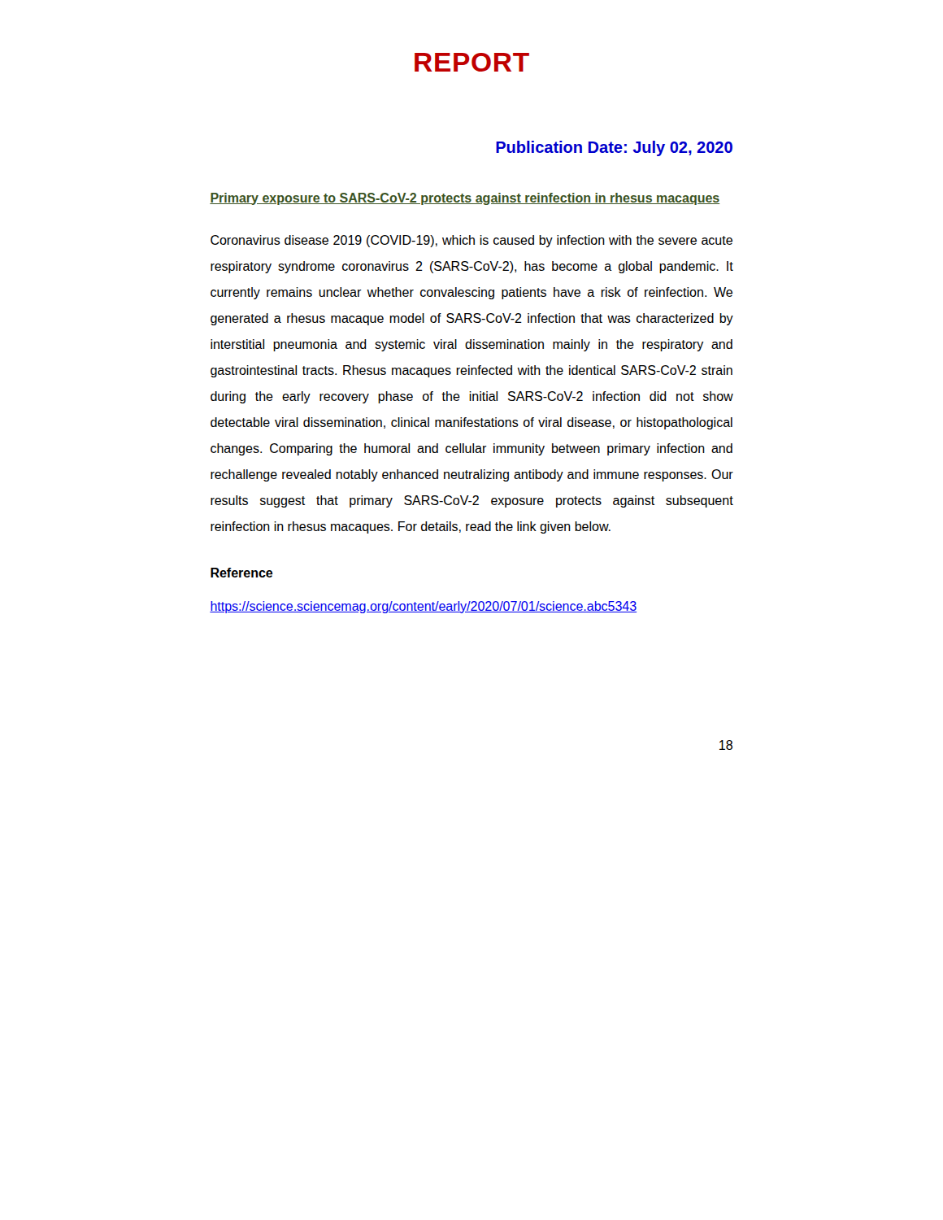REPORT
Publication Date: July 02, 2020
Primary exposure to SARS-CoV-2 protects against reinfection in rhesus macaques
Coronavirus disease 2019 (COVID-19), which is caused by infection with the severe acute respiratory syndrome coronavirus 2 (SARS-CoV-2), has become a global pandemic. It currently remains unclear whether convalescing patients have a risk of reinfection. We generated a rhesus macaque model of SARS-CoV-2 infection that was characterized by interstitial pneumonia and systemic viral dissemination mainly in the respiratory and gastrointestinal tracts. Rhesus macaques reinfected with the identical SARS-CoV-2 strain during the early recovery phase of the initial SARS-CoV-2 infection did not show detectable viral dissemination, clinical manifestations of viral disease, or histopathological changes. Comparing the humoral and cellular immunity between primary infection and rechallenge revealed notably enhanced neutralizing antibody and immune responses. Our results suggest that primary SARS-CoV-2 exposure protects against subsequent reinfection in rhesus macaques. For details, read the link given below.
Reference
https://science.sciencemag.org/content/early/2020/07/01/science.abc5343
18